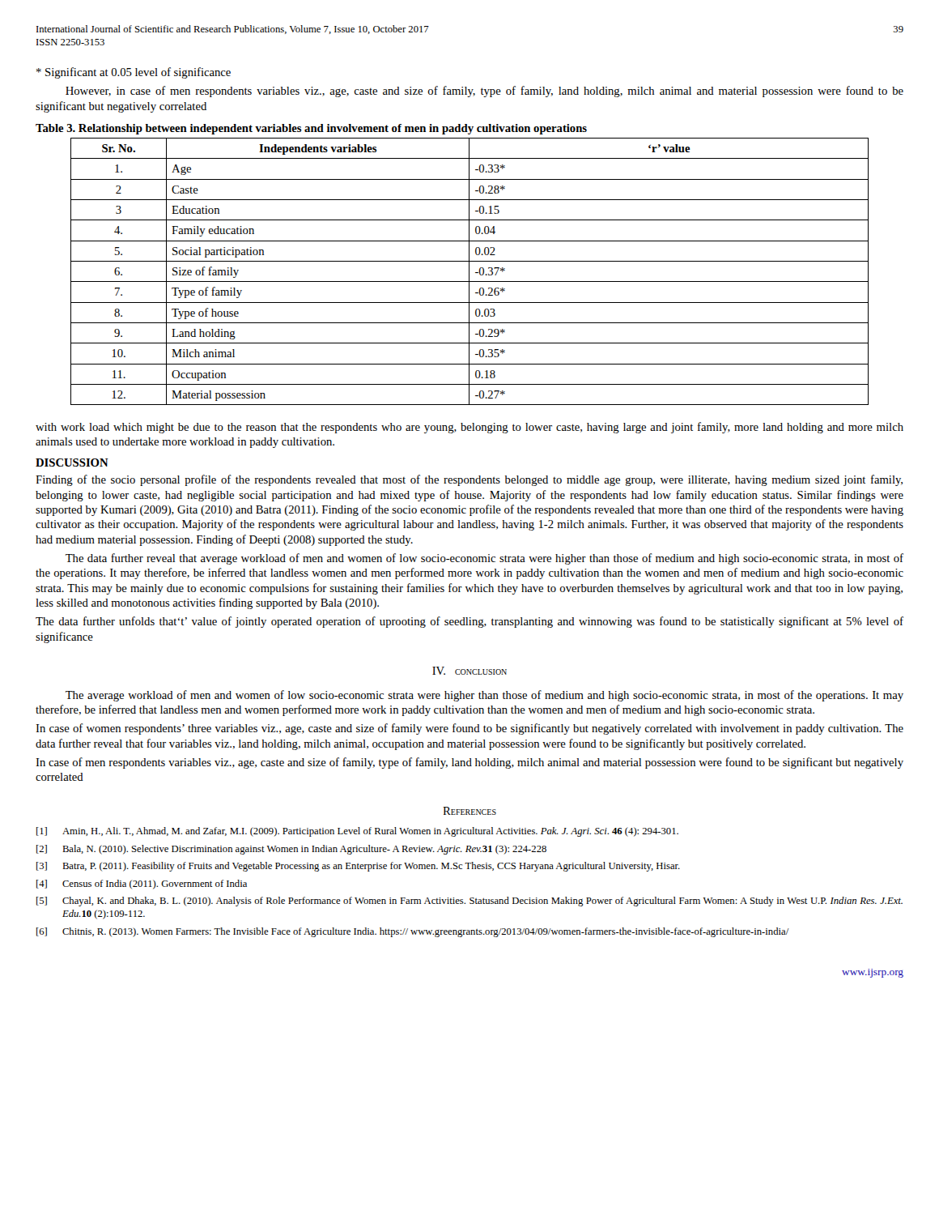International Journal of Scientific and Research Publications, Volume 7, Issue 10, October 2017
ISSN 2250-3153
39
* Significant at 0.05 level of significance
However, in case of men respondents variables viz., age, caste and size of family, type of family, land holding, milch animal and material possession were found to be significant but negatively correlated
Table 3. Relationship between independent variables and involvement of men in paddy cultivation operations
| Sr. No. | Independents variables | ‘r’ value |
| --- | --- | --- |
| 1. | Age | -0.33* |
| 2 | Caste | -0.28* |
| 3 | Education | -0.15 |
| 4. | Family education | 0.04 |
| 5. | Social participation | 0.02 |
| 6. | Size of family | -0.37* |
| 7. | Type of family | -0.26* |
| 8. | Type of house | 0.03 |
| 9. | Land holding | -0.29* |
| 10. | Milch animal | -0.35* |
| 11. | Occupation | 0.18 |
| 12. | Material possession | -0.27* |
with work load which might be due to the reason that the respondents who are young, belonging to lower caste, having large and joint family, more land holding and more milch animals used to undertake more workload in paddy cultivation.
Discussion
Finding of the socio personal profile of the respondents revealed that most of the respondents belonged to middle age group, were illiterate, having medium sized joint family, belonging to lower caste, had negligible social participation and had mixed type of house. Majority of the respondents had low family education status. Similar findings were supported by Kumari (2009), Gita (2010) and Batra (2011). Finding of the socio economic profile of the respondents revealed that more than one third of the respondents were having cultivator as their occupation. Majority of the respondents were agricultural labour and landless, having 1-2 milch animals. Further, it was observed that majority of the respondents had medium material possession. Finding of Deepti (2008) supported the study.
The data further reveal that average workload of men and women of low socio-economic strata were higher than those of medium and high socio-economic strata, in most of the operations. It may therefore, be inferred that landless women and men performed more work in paddy cultivation than the women and men of medium and high socio-economic strata. This may be mainly due to economic compulsions for sustaining their families for which they have to overburden themselves by agricultural work and that too in low paying, less skilled and monotonous activities finding supported by Bala (2010).
The data further unfolds that‘t’ value of jointly operated operation of uprooting of seedling, transplanting and winnowing was found to be statistically significant at 5% level of significance
IV. conclusion
The average workload of men and women of low socio-economic strata were higher than those of medium and high socio-economic strata, in most of the operations. It may therefore, be inferred that landless men and women performed more work in paddy cultivation than the women and men of medium and high socio-economic strata.
In case of women respondents’ three variables viz., age, caste and size of family were found to be significantly but negatively correlated with involvement in paddy cultivation. The data further reveal that four variables viz., land holding, milch animal, occupation and material possession were found to be significantly but positively correlated.
In case of men respondents variables viz., age, caste and size of family, type of family, land holding, milch animal and material possession were found to be significant but negatively correlated
References
Amin, H., Ali. T., Ahmad, M. and Zafar, M.I. (2009). Participation Level of Rural Women in Agricultural Activities. Pak. J. Agri. Sci. 46 (4): 294-301.
Bala, N. (2010). Selective Discrimination against Women in Indian Agriculture- A Review. Agric. Rev. 31 (3): 224-228
Batra, P. (2011). Feasibility of Fruits and Vegetable Processing as an Enterprise for Women. M.Sc Thesis, CCS Haryana Agricultural University, Hisar.
Census of India (2011). Government of India
Chayal, K. and Dhaka, B. L. (2010). Analysis of Role Performance of Women in Farm Activities. Statusand Decision Making Power of Agricultural Farm Women: A Study in West U.P. Indian Res. J.Ext. Edu. 10 (2):109-112.
Chitnis, R. (2013). Women Farmers: The Invisible Face of Agriculture India. https:// www.greengrants.org/2013/04/09/women-farmers-the-invisible-face-of-agriculture-in-india/
www.ijsrp.org